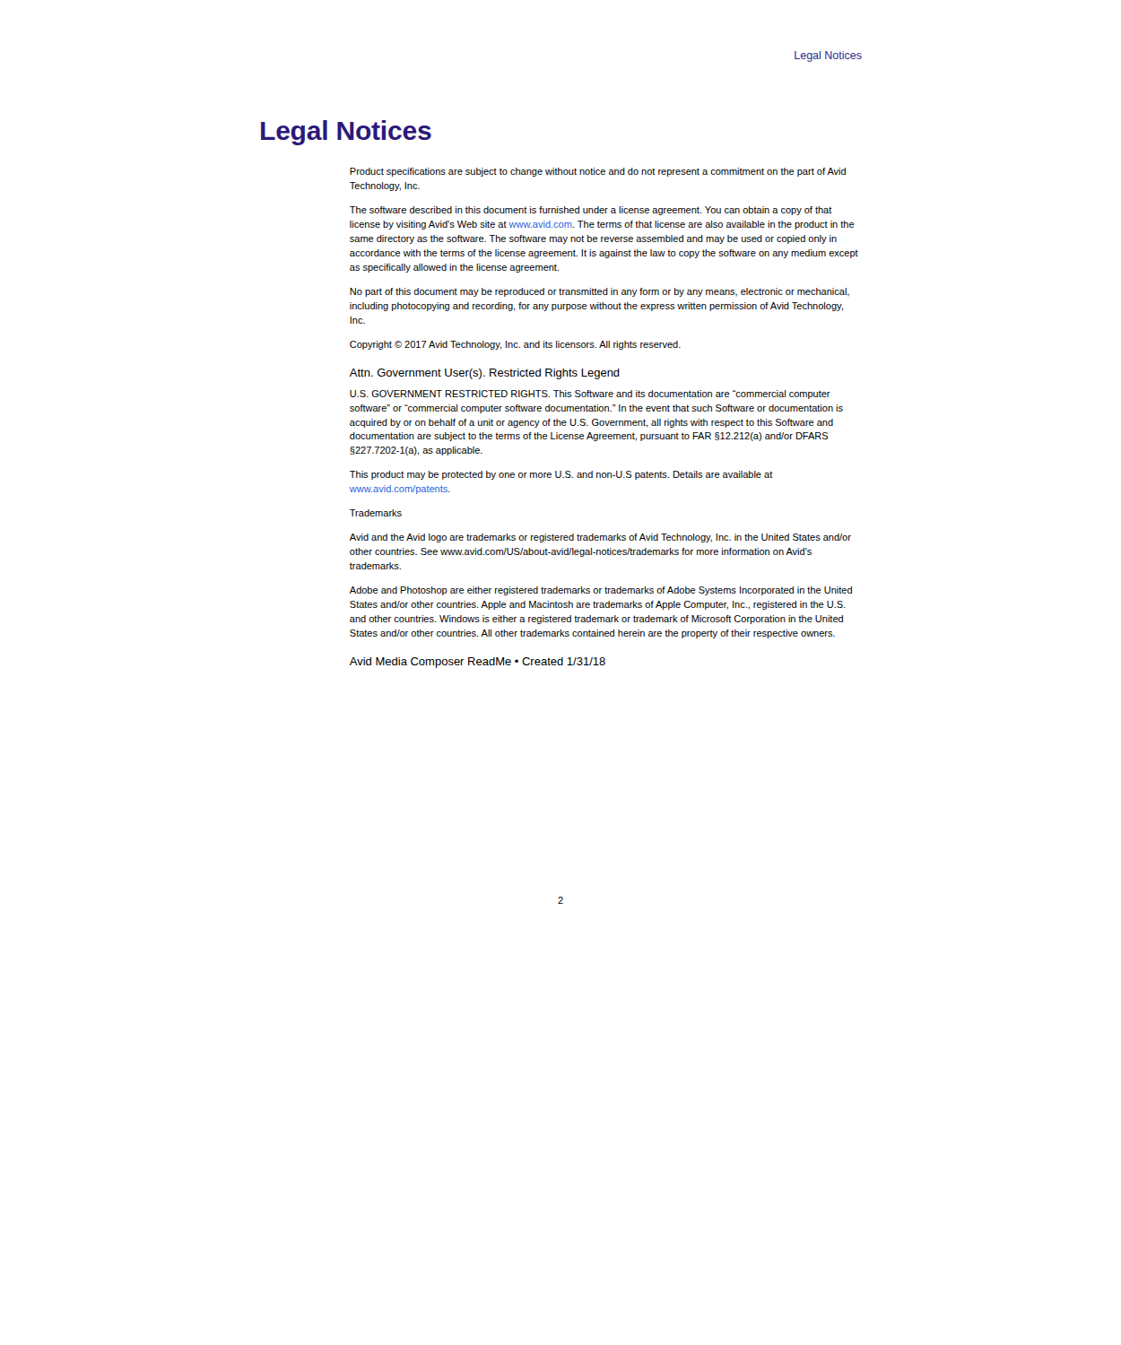Legal Notices
Legal Notices
Product specifications are subject to change without notice and do not represent a commitment on the part of Avid Technology, Inc.
The software described in this document is furnished under a license agreement. You can obtain a copy of that license by visiting Avid's Web site at www.avid.com. The terms of that license are also available in the product in the same directory as the software. The software may not be reverse assembled and may be used or copied only in accordance with the terms of the license agreement. It is against the law to copy the software on any medium except as specifically allowed in the license agreement.
No part of this document may be reproduced or transmitted in any form or by any means, electronic or mechanical, including photocopying and recording, for any purpose without the express written permission of Avid Technology, Inc.
Copyright © 2017 Avid Technology, Inc. and its licensors. All rights reserved.
Attn. Government User(s). Restricted Rights Legend
U.S. GOVERNMENT RESTRICTED RIGHTS. This Software and its documentation are “commercial computer software” or “commercial computer software documentation.” In the event that such Software or documentation is acquired by or on behalf of a unit or agency of the U.S. Government, all rights with respect to this Software and documentation are subject to the terms of the License Agreement, pursuant to FAR §12.212(a) and/or DFARS §227.7202-1(a), as applicable.
This product may be protected by one or more U.S. and non-U.S patents. Details are available at www.avid.com/patents.
Trademarks
Avid and the Avid logo are trademarks or registered trademarks of Avid Technology, Inc. in the United States and/or other countries. See www.avid.com/US/about-avid/legal-notices/trademarks for more information on Avid's trademarks.
Adobe and Photoshop are either registered trademarks or trademarks of Adobe Systems Incorporated in the United States and/or other countries. Apple and Macintosh are trademarks of Apple Computer, Inc., registered in the U.S. and other countries. Windows is either a registered trademark or trademark of Microsoft Corporation in the United States and/or other countries. All other trademarks contained herein are the property of their respective owners.
Avid Media Composer ReadMe • Created 1/31/18
2